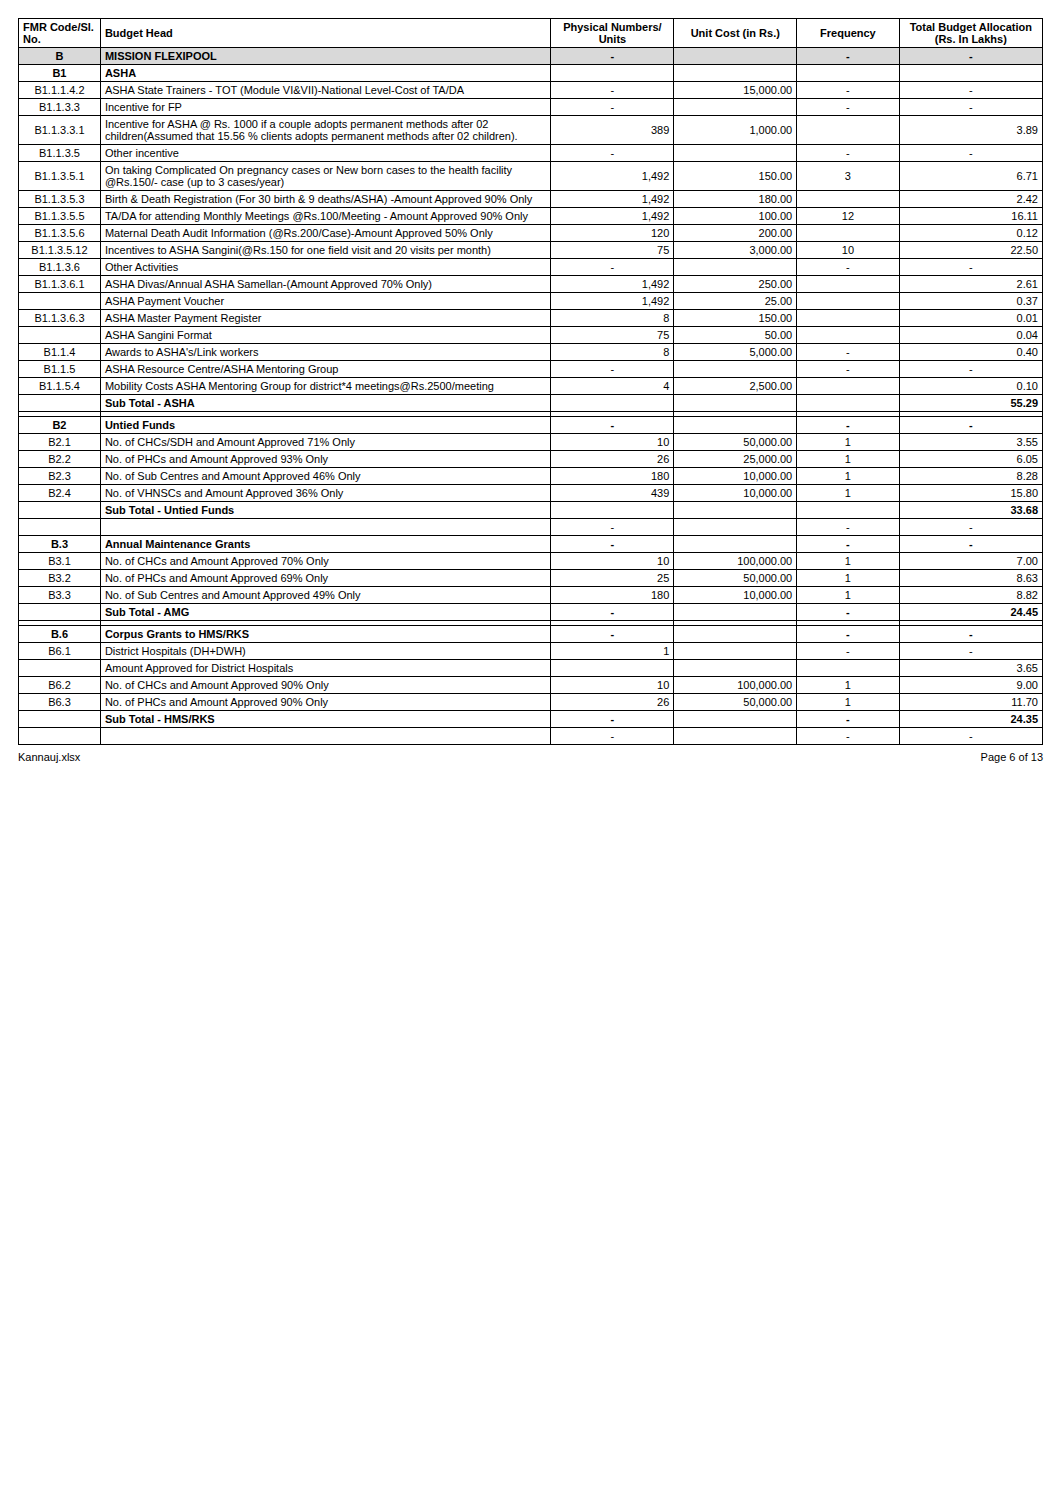| FMR Code/Sl. No. | Budget Head | Physical Numbers/ Units | Unit Cost (in Rs.) | Frequency | Total Budget Allocation (Rs. In Lakhs) |
| --- | --- | --- | --- | --- | --- |
| B | MISSION FLEXIPOOL | - | | - | - |
| B1 | ASHA | | | | |
| B1.1.1.4.2 | ASHA State Trainers - TOT (Module VI&VII)-National Level-Cost of TA/DA | - | 15,000.00 | - | - |
| B1.1.3.3 | Incentive for FP | - | | - | - |
| B1.1.3.3.1 | Incentive for ASHA @ Rs. 1000 if a couple adopts permanent methods after 02 children(Assumed that 15.56 % clients adopts permanent methods after 02 children). | 389 | 1,000.00 | | 3.89 |
| B1.1.3.5 | Other incentive | - | | - | - |
| B1.1.3.5.1 | On taking Complicated On pregnancy cases or New born cases to the health facility @Rs.150/- case (up to 3 cases/year) | 1,492 | 150.00 | 3 | 6.71 |
| B1.1.3.5.3 | Birth & Death Registration (For 30 birth & 9 deaths/ASHA) -Amount Approved 90% Only | 1,492 | 180.00 | | 2.42 |
| B1.1.3.5.5 | TA/DA for attending Monthly Meetings @Rs.100/Meeting - Amount Approved 90% Only | 1,492 | 100.00 | 12 | 16.11 |
| B1.1.3.5.6 | Maternal Death Audit Information (@Rs.200/Case)-Amount Approved 50% Only | 120 | 200.00 | | 0.12 |
| B1.1.3.5.12 | Incentives to ASHA Sangini(@Rs.150 for one field visit and 20 visits per month) | 75 | 3,000.00 | 10 | 22.50 |
| B1.1.3.6 | Other Activities | - | | - | - |
| B1.1.3.6.1 | ASHA Divas/Annual ASHA Samellan-(Amount Approved 70% Only) | 1,492 | 250.00 | | 2.61 |
| | ASHA Payment Voucher | 1,492 | 25.00 | | 0.37 |
| B1.1.3.6.3 | ASHA Master Payment Register | 8 | 150.00 | | 0.01 |
| | ASHA Sangini Format | 75 | 50.00 | | 0.04 |
| B1.1.4 | Awards to ASHA's/Link workers | 8 | 5,000.00 | - | 0.40 |
| B1.1.5 | ASHA Resource Centre/ASHA Mentoring Group | - | | - | - |
| B1.1.5.4 | Mobility Costs ASHA Mentoring Group for district*4 meetings@Rs.2500/meeting | 4 | 2,500.00 | | 0.10 |
| | Sub Total - ASHA | | | | 55.29 |
| B2 | Untied Funds | - | | - | - |
| B2.1 | No. of CHCs/SDH and Amount Approved 71% Only | 10 | 50,000.00 | 1 | 3.55 |
| B2.2 | No. of PHCs and Amount Approved 93% Only | 26 | 25,000.00 | 1 | 6.05 |
| B2.3 | No. of Sub Centres and Amount Approved 46% Only | 180 | 10,000.00 | 1 | 8.28 |
| B2.4 | No. of VHNSCs and Amount Approved 36% Only | 439 | 10,000.00 | 1 | 15.80 |
| | Sub Total - Untied Funds | | | | 33.68 |
| | | - | | - | - |
| B.3 | Annual Maintenance Grants | - | | - | - |
| B3.1 | No. of CHCs and Amount Approved 70% Only | 10 | 100,000.00 | 1 | 7.00 |
| B3.2 | No. of PHCs and Amount Approved 69% Only | 25 | 50,000.00 | 1 | 8.63 |
| B3.3 | No. of Sub Centres and Amount Approved 49% Only | 180 | 10,000.00 | 1 | 8.82 |
| | Sub Total - AMG | - | | - | 24.45 |
| B.6 | Corpus Grants to HMS/RKS | - | | - | - |
| B6.1 | District Hospitals (DH+DWH) | 1 | | - | - |
| | Amount Approved for District Hospitals | | | | 3.65 |
| B6.2 | No. of CHCs and Amount Approved 90% Only | 10 | 100,000.00 | 1 | 9.00 |
| B6.3 | No. of PHCs and Amount Approved 90% Only | 26 | 50,000.00 | 1 | 11.70 |
| | Sub Total - HMS/RKS | - | | - | 24.35 |
| | | - | | - | - |
Kannauj.xlsx Page 6 of 13